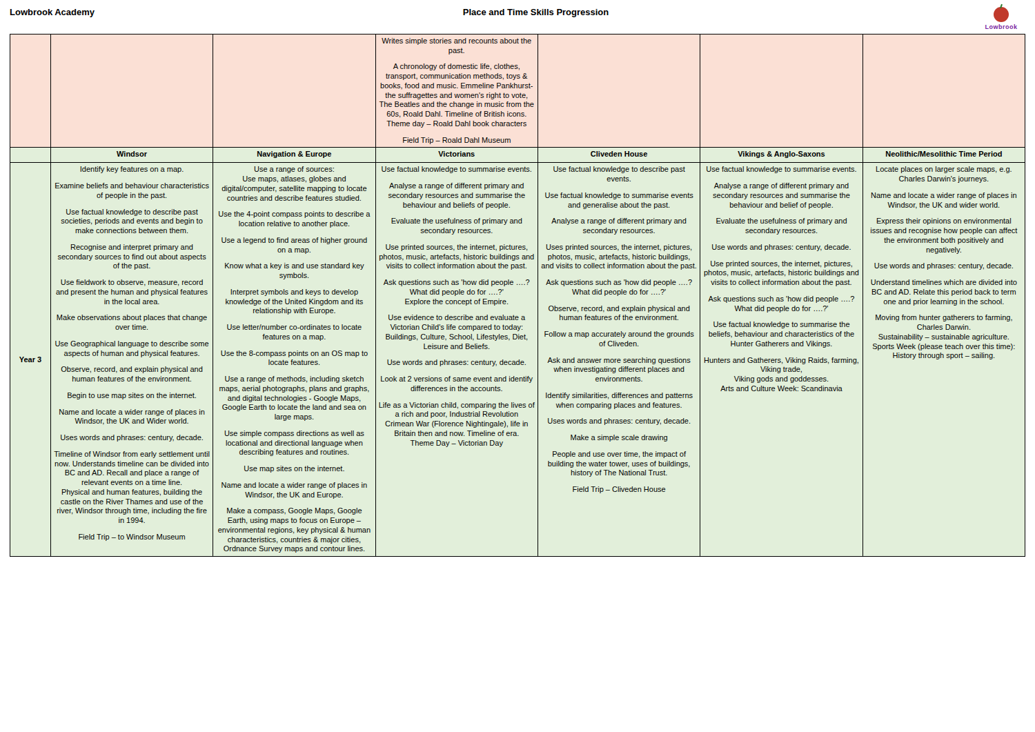Lowbrook Academy
Place and Time Skills Progression
Lowbrook
| | | | Writes simple stories and recounts about the past. A chronology of domestic life, clothes, transport, communication methods, toys & books, food and music. Emmeline Pankhurst- the suffragettes and women's right to vote, The Beatles and the change in music from the 60s, Roald Dahl. Timeline of British icons. Theme day – Roald Dahl book characters Field Trip – Roald Dahl Museum | | | |
| | Windsor | Navigation & Europe | Victorians | Cliveden House | Vikings & Anglo-Saxons | Neolithic/Mesolithic Time Period |
| Year 3 | Identify key features on a map. Examine beliefs and behaviour characteristics of people in the past. Use factual knowledge to describe past societies, periods and events and begin to make connections between them. Recognise and interpret primary and secondary sources to find out about aspects of the past. Use fieldwork to observe, measure, record and present the human and physical features in the local area. Make observations about places that change over time. Use Geographical language to describe some aspects of human and physical features. Observe, record, and explain physical and human features of the environment. Begin to use map sites on the internet. Name and locate a wider range of places in Windsor, the UK and Wider world. Uses words and phrases: century, decade. Timeline of Windsor from early settlement until now. Understands timeline can be divided into BC and AD. Recall and place a range of relevant events on a time line. Physical and human features, building the castle on the River Thames and use of the river, Windsor through time, including the fire in 1994. Field Trip – to Windsor Museum | Use a range of sources: Use maps, atlases, globes and digital/computer, satellite mapping to locate countries and describe features studied. Use the 4-point compass points to describe a location relative to another place. Use a legend to find areas of higher ground on a map. Know what a key is and use standard key symbols. Interpret symbols and keys to develop knowledge of the United Kingdom and its relationship with Europe. Use letter/number co-ordinates to locate features on a map. Use the 8-compass points on an OS map to locate features. Use a range of methods, including sketch maps, aerial photographs, plans and graphs, and digital technologies - Google Maps, Google Earth to locate the land and sea on large maps. Use simple compass directions as well as locational and directional language when describing features and routines. Use map sites on the internet. Name and locate a wider range of places in Windsor, the UK and Europe. Make a compass, Google Maps, Google Earth, using maps to focus on Europe – environmental regions, key physical & human characteristics, countries & major cities, Ordnance Survey maps and contour lines. | Use factual knowledge to summarise events. Analyse a range of different primary and secondary resources and summarise the behaviour and beliefs of people. Evaluate the usefulness of primary and secondary resources. Use printed sources, the internet, pictures, photos, music, artefacts, historic buildings and visits to collect information about the past. Ask questions such as 'how did people ….? What did people do for ….?' Explore the concept of Empire. Use evidence to describe and evaluate a Victorian Child's life compared to today: Buildings, Culture, School, Lifestyles, Diet, Leisure and Beliefs. Use words and phrases: century, decade. Look at 2 versions of same event and identify differences in the accounts. Life as a Victorian child, comparing the lives of a rich and poor, Industrial Revolution Crimean War (Florence Nightingale), life in Britain then and now. Timeline of era. Theme Day – Victorian Day | Use factual knowledge to describe past events. Use factual knowledge to summarise events and generalise about the past. Analyse a range of different primary and secondary resources. Uses printed sources, the internet, pictures, photos, music, artefacts, historic buildings, and visits to collect information about the past. Ask questions such as 'how did people ….? What did people do for ….?' Observe, record, and explain physical and human features of the environment. Follow a map accurately around the grounds of Cliveden. Ask and answer more searching questions when investigating different places and environments. Identify similarities, differences and patterns when comparing places and features. Uses words and phrases: century, decade. Make a simple scale drawing People and use over time, the impact of building the water tower, uses of buildings, history of The National Trust. Field Trip – Cliveden House | Use factual knowledge to summarise events. Analyse a range of different primary and secondary resources and summarise the behaviour and belief of people. Evaluate the usefulness of primary and secondary resources. Use words and phrases: century, decade. Use printed sources, the internet, pictures, photos, music, artefacts, historic buildings and visits to collect information about the past. Ask questions such as 'how did people ….? What did people do for ….?' Use factual knowledge to summarise the beliefs, behaviour and characteristics of the Hunter Gatherers and Vikings. Hunters and Gatherers, Viking Raids, farming, Viking trade, Viking gods and goddesses. Arts and Culture Week: Scandinavia | Locate places on larger scale maps, e.g. Charles Darwin's journeys. Name and locate a wider range of places in Windsor, the UK and wider world. Express their opinions on environmental issues and recognise how people can affect the environment both positively and negatively. Use words and phrases: century, decade. Understand timelines which are divided into BC and AD. Relate this period back to term one and prior learning in the school. Moving from hunter gatherers to farming, Charles Darwin. Sustainability – sustainable agriculture. Sports Week (please teach over this time): History through sport – sailing. |